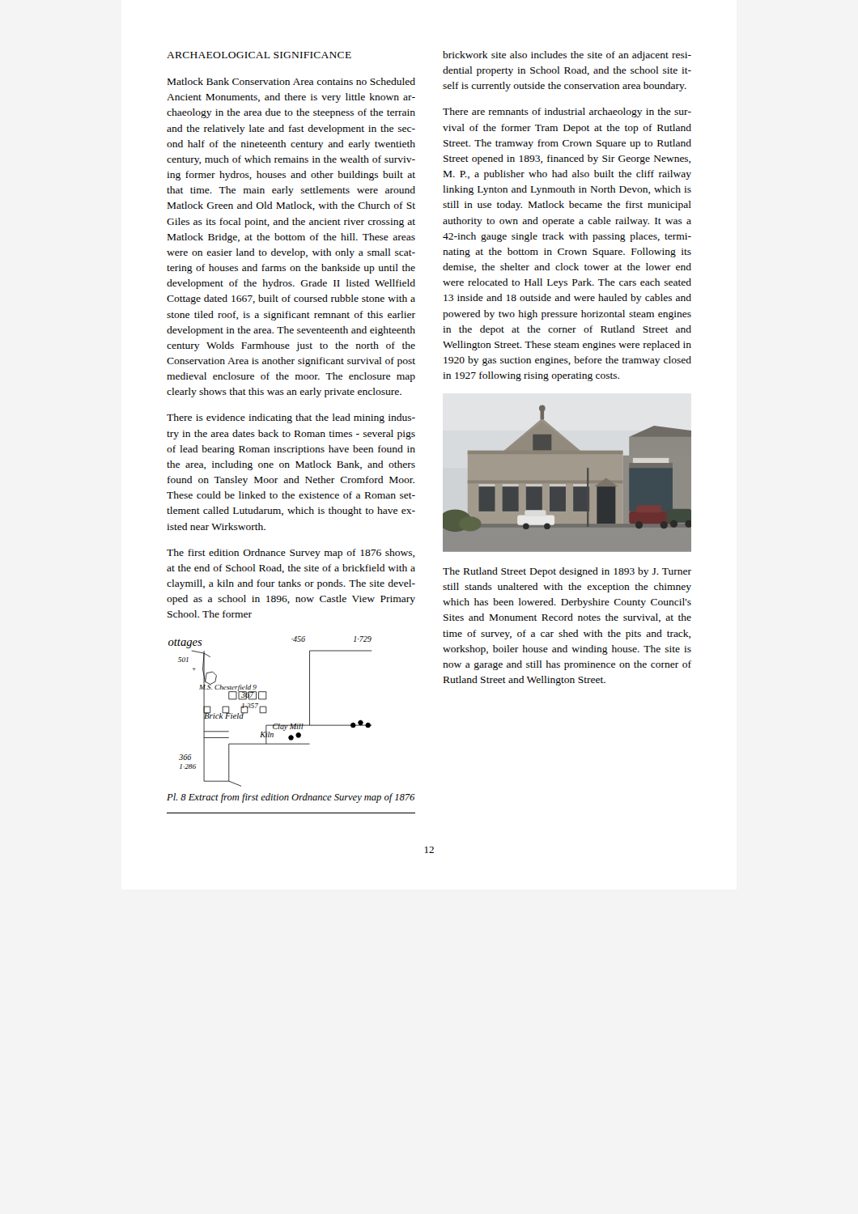Archaeological Significance
Matlock Bank Conservation Area contains no Scheduled Ancient Monuments, and there is very little known archaeology in the area due to the steepness of the terrain and the relatively late and fast development in the second half of the nineteenth century and early twentieth century, much of which remains in the wealth of surviving former hydros, houses and other buildings built at that time. The main early settlements were around Matlock Green and Old Matlock, with the Church of St Giles as its focal point, and the ancient river crossing at Matlock Bridge, at the bottom of the hill. These areas were on easier land to develop, with only a small scattering of houses and farms on the bankside up until the development of the hydros. Grade II listed Wellfield Cottage dated 1667, built of coursed rubble stone with a stone tiled roof, is a significant remnant of this earlier development in the area. The seventeenth and eighteenth century Wolds Farmhouse just to the north of the Conservation Area is another significant survival of post medieval enclosure of the moor. The enclosure map clearly shows that this was an early private enclosure.
There is evidence indicating that the lead mining industry in the area dates back to Roman times - several pigs of lead bearing Roman inscriptions have been found in the area, including one on Matlock Bank, and others found on Tansley Moor and Nether Cromford Moor. These could be linked to the existence of a Roman settlement called Lutudarum, which is thought to have existed near Wirksworth.
The first edition Ordnance Survey map of 1876 shows, at the end of School Road, the site of a brickfield with a claymill, a kiln and four tanks or ponds. The site developed as a school in 1896, now Castle View Primary School. The former
ottages ·456 1·729 501 + M.S. Chesterfield 9 367 1·357 Brick Field Clay Mill Kiln 366 1·286
Pl. 8 Extract from first edition Ordnance Survey map of 1876
brickwork site also includes the site of an adjacent residential property in School Road, and the school site itself is currently outside the conservation area boundary.
There are remnants of industrial archaeology in the survival of the former Tram Depot at the top of Rutland Street. The tramway from Crown Square up to Rutland Street opened in 1893, financed by Sir George Newnes, M. P., a publisher who had also built the cliff railway linking Lynton and Lynmouth in North Devon, which is still in use today. Matlock became the first municipal authority to own and operate a cable railway. It was a 42-inch gauge single track with passing places, terminating at the bottom in Crown Square. Following its demise, the shelter and clock tower at the lower end were relocated to Hall Leys Park. The cars each seated 13 inside and 18 outside and were hauled by cables and powered by two high pressure horizontal steam engines in the depot at the corner of Rutland Street and Wellington Street. These steam engines were replaced in 1920 by gas suction engines, before the tramway closed in 1927 following rising operating costs.
The Rutland Street Depot designed in 1893 by J. Turner still stands unaltered with the exception the chimney which has been lowered. Derbyshire County Council's Sites and Monument Record notes the survival, at the time of survey, of a car shed with the pits and track, workshop, boiler house and winding house. The site is now a garage and still has prominence on the corner of Rutland Street and Wellington Street.
12